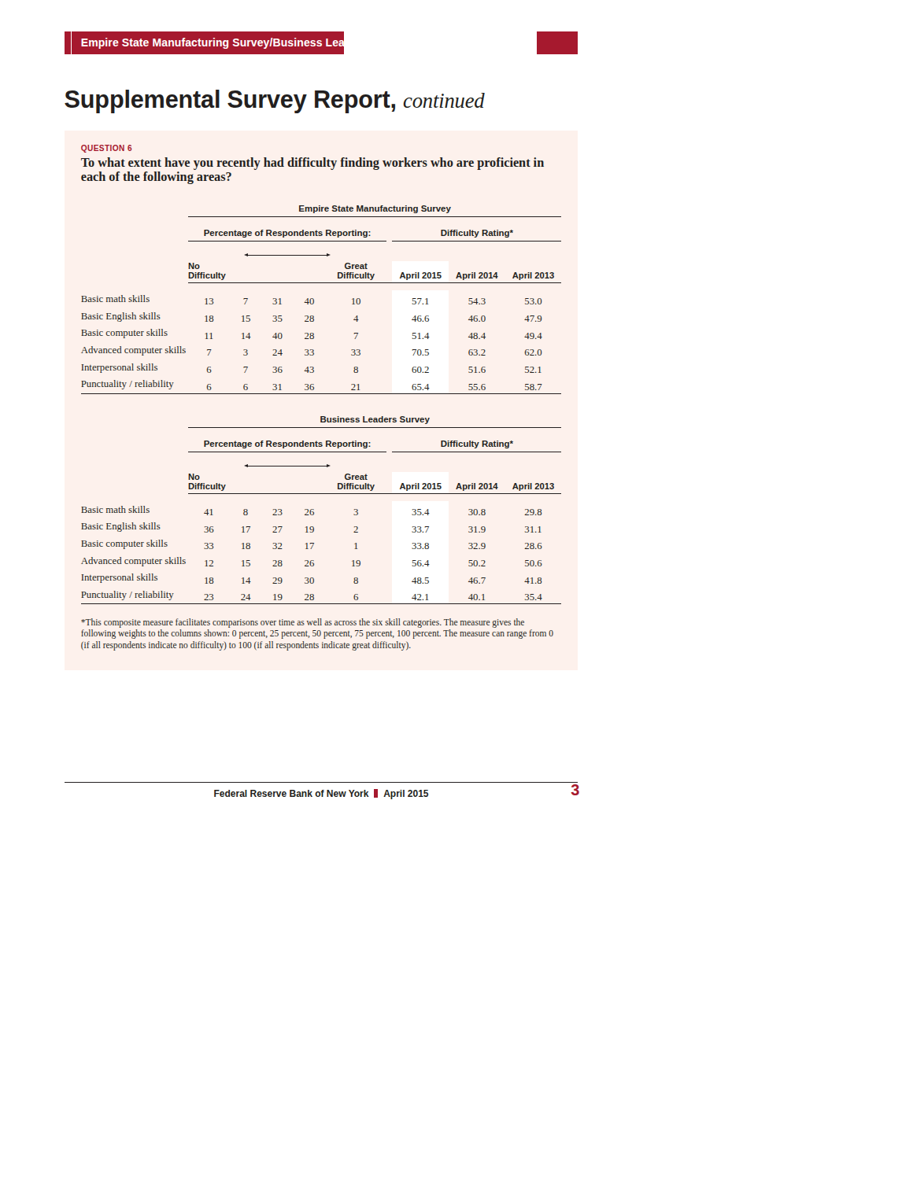Empire State Manufacturing Survey/Business Leaders Survey
Supplemental Survey Report, continued
QUESTION 6
To what extent have you recently had difficulty finding workers who are proficient in each of the following areas?
| | Empire State Manufacturing Survey |
| | Percentage of Respondents Reporting: | | Difficulty Rating* |
| | No Difficulty | | | | Great Difficulty | | April 2015 | April 2014 | April 2013 |
| Basic math skills | 13 | 7 | 31 | 40 | 10 | | 57.1 | 54.3 | 53.0 |
| Basic English skills | 18 | 15 | 35 | 28 | 4 | | 46.6 | 46.0 | 47.9 |
| Basic computer skills | 11 | 14 | 40 | 28 | 7 | | 51.4 | 48.4 | 49.4 |
| Advanced computer skills | 7 | 3 | 24 | 33 | 33 | | 70.5 | 63.2 | 62.0 |
| Interpersonal skills | 6 | 7 | 36 | 43 | 8 | | 60.2 | 51.6 | 52.1 |
| Punctuality / reliability | 6 | 6 | 31 | 36 | 21 | | 65.4 | 55.6 | 58.7 |
| | Business Leaders Survey |
| | Percentage of Respondents Reporting: | | Difficulty Rating* |
| | No Difficulty | | | | Great Difficulty | | April 2015 | April 2014 | April 2013 |
| Basic math skills | 41 | 8 | 23 | 26 | 3 | | 35.4 | 30.8 | 29.8 |
| Basic English skills | 36 | 17 | 27 | 19 | 2 | | 33.7 | 31.9 | 31.1 |
| Basic computer skills | 33 | 18 | 32 | 17 | 1 | | 33.8 | 32.9 | 28.6 |
| Advanced computer skills | 12 | 15 | 28 | 26 | 19 | | 56.4 | 50.2 | 50.6 |
| Interpersonal skills | 18 | 14 | 29 | 30 | 8 | | 48.5 | 46.7 | 41.8 |
| Punctuality / reliability | 23 | 24 | 19 | 28 | 6 | | 42.1 | 40.1 | 35.4 |
*This composite measure facilitates comparisons over time as well as across the six skill categories. The measure gives the following weights to the columns shown: 0 percent, 25 percent, 50 percent, 75 percent, 100 percent. The measure can range from 0 (if all respondents indicate no difficulty) to 100 (if all respondents indicate great difficulty).
Federal Reserve Bank of New York April 2015 3